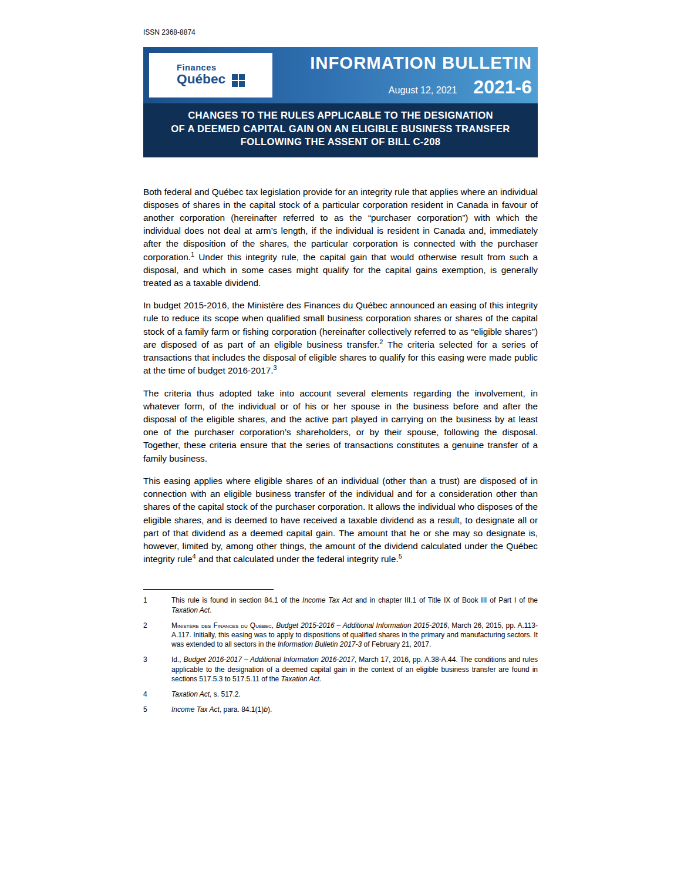ISSN 2368-8874
Finances Québec
INFORMATION BULLETIN
August 12, 2021 2021-6
CHANGES TO THE RULES APPLICABLE TO THE DESIGNATION
OF A DEEMED CAPITAL GAIN ON AN ELIGIBLE BUSINESS TRANSFER
FOLLOWING THE ASSENT OF BILL C-208
Both federal and Québec tax legislation provide for an integrity rule that applies where an individual disposes of shares in the capital stock of a particular corporation resident in Canada in favour of another corporation (hereinafter referred to as the “purchaser corporation”) with which the individual does not deal at arm’s length, if the individual is resident in Canada and, immediately after the disposition of the shares, the particular corporation is connected with the purchaser corporation.1 Under this integrity rule, the capital gain that would otherwise result from such a disposal, and which in some cases might qualify for the capital gains exemption, is generally treated as a taxable dividend.
In budget 2015-2016, the Ministère des Finances du Québec announced an easing of this integrity rule to reduce its scope when qualified small business corporation shares or shares of the capital stock of a family farm or fishing corporation (hereinafter collectively referred to as “eligible shares”) are disposed of as part of an eligible business transfer.2 The criteria selected for a series of transactions that includes the disposal of eligible shares to qualify for this easing were made public at the time of budget 2016-2017.3
The criteria thus adopted take into account several elements regarding the involvement, in whatever form, of the individual or of his or her spouse in the business before and after the disposal of the eligible shares, and the active part played in carrying on the business by at least one of the purchaser corporation’s shareholders, or by their spouse, following the disposal. Together, these criteria ensure that the series of transactions constitutes a genuine transfer of a family business.
This easing applies where eligible shares of an individual (other than a trust) are disposed of in connection with an eligible business transfer of the individual and for a consideration other than shares of the capital stock of the purchaser corporation. It allows the individual who disposes of the eligible shares, and is deemed to have received a taxable dividend as a result, to designate all or part of that dividend as a deemed capital gain. The amount that he or she may so designate is, however, limited by, among other things, the amount of the dividend calculated under the Québec integrity rule4 and that calculated under the federal integrity rule.5
1
This rule is found in section 84.1 of the Income Tax Act and in chapter III.1 of Title IX of Book III of Part I of the Taxation Act.
2
Ministère des Finances du Québec, Budget 2015-2016 – Additional Information 2015-2016, March 26, 2015, pp. A.113-A.117. Initially, this easing was to apply to dispositions of qualified shares in the primary and manufacturing sectors. It was extended to all sectors in the Information Bulletin 2017-3 of February 21, 2017.
3
Id., Budget 2016-2017 – Additional Information 2016-2017, March 17, 2016, pp. A.38-A.44. The conditions and rules applicable to the designation of a deemed capital gain in the context of an eligible business transfer are found in sections 517.5.3 to 517.5.11 of the Taxation Act.
4
Taxation Act, s. 517.2.
5
Income Tax Act, para. 84.1(1)b).